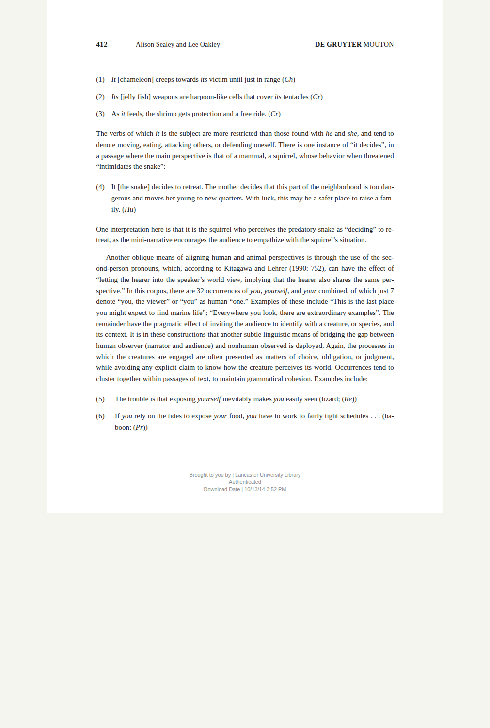412 —— Alison Sealey and Lee Oakley
DE GRUYTER MOUTON
(1) It [chameleon] creeps towards its victim until just in range (Ch)
(2) Its [jelly fish] weapons are harpoon-like cells that cover its tentacles (Cr)
(3) As it feeds, the shrimp gets protection and a free ride. (Cr)
The verbs of which it is the subject are more restricted than those found with he and she, and tend to denote moving, eating, attacking others, or defending oneself. There is one instance of “it decides”, in a passage where the main perspective is that of a mammal, a squirrel, whose behavior when threatened “intimidates the snake”:
(4) It [the snake] decides to retreat. The mother decides that this part of the neighborhood is too dangerous and moves her young to new quarters. With luck, this may be a safer place to raise a family. (Hu)
One interpretation here is that it is the squirrel who perceives the predatory snake as “deciding” to retreat, as the mini-narrative encourages the audience to empathize with the squirrel’s situation.
Another oblique means of aligning human and animal perspectives is through the use of the second-person pronouns, which, according to Kitagawa and Lehrer (1990: 752), can have the effect of “letting the hearer into the speaker’s world view, implying that the hearer also shares the same perspective.” In this corpus, there are 32 occurrences of you, yourself, and your combined, of which just 7 denote “you, the viewer” or “you” as human “one.” Examples of these include “This is the last place you might expect to find marine life”; “Everywhere you look, there are extraordinary examples”. The remainder have the pragmatic effect of inviting the audience to identify with a creature, or species, and its context. It is in these constructions that another subtle linguistic means of bridging the gap between human observer (narrator and audience) and nonhuman observed is deployed. Again, the processes in which the creatures are engaged are often presented as matters of choice, obligation, or judgment, while avoiding any explicit claim to know how the creature perceives its world. Occurrences tend to cluster together within passages of text, to maintain grammatical cohesion. Examples include:
(5) The trouble is that exposing yourself inevitably makes you easily seen (lizard; (Re))
(6) If you rely on the tides to expose your food, you have to work to fairly tight schedules . . . (baboon; (Pr))
Brought to you by | Lancaster University Library
Authenticated
Download Date | 10/13/14 3:52 PM